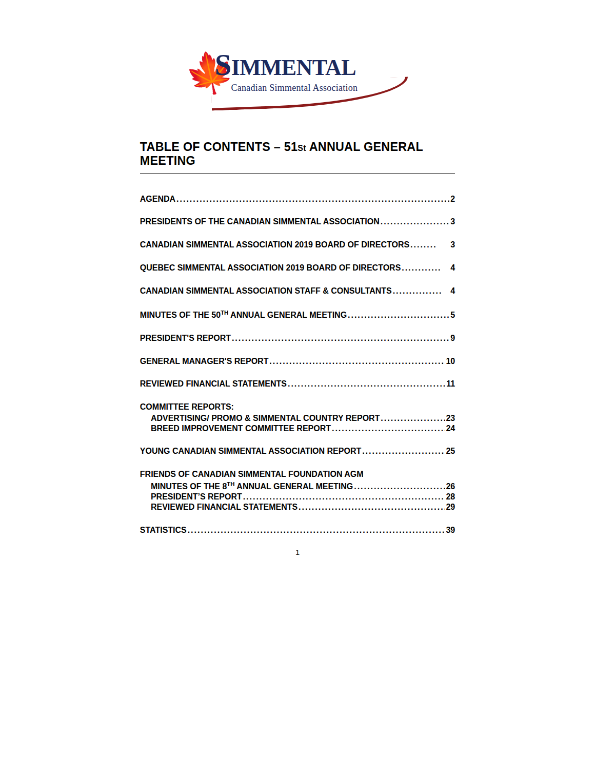🍁 SIMMENTAL Canadian Simmental Association
TABLE OF CONTENTS – 51St ANNUAL GENERAL MEETING
AGENDA .................................................................................................. 2
PRESIDENTS OF THE CANADIAN SIMMENTAL ASSOCIATION ..................... 3
CANADIAN SIMMENTAL ASSOCIATION 2019 BOARD OF DIRECTORS ........ 3
QUEBEC SIMMENTAL ASSOCIATION 2019 BOARD OF DIRECTORS ............ 4
CANADIAN SIMMENTAL ASSOCIATION STAFF & CONSULTANTS ............... 4
MINUTES OF THE 50TH ANNUAL GENERAL MEETING ..................................... 5
PRESIDENT'S REPORT ...................................................................................... 9
GENERAL MANAGER'S REPORT .................................................................... 10
REVIEWED FINANCIAL STATEMENTS ............................................................ 11
COMMITTEE REPORTS:
ADVERTISING/ PROMO & SIMMENTAL COUNTRY REPORT ...................... 23
BREED IMPROVEMENT COMMITTEE REPORT ......................................... 24
YOUNG CANADIAN SIMMENTAL ASSOCIATION REPORT ............................ 25
FRIENDS OF CANADIAN SIMMENTAL FOUNDATION AGM
MINUTES OF THE 8TH ANNUAL GENERAL MEETING ................................ 26
PRESIDENT’S REPORT ........................................................................... 28
REVIEWED FINANCIAL STATEMENTS ....................................................... 29
STATISTICS .................................................................................................. 39
1